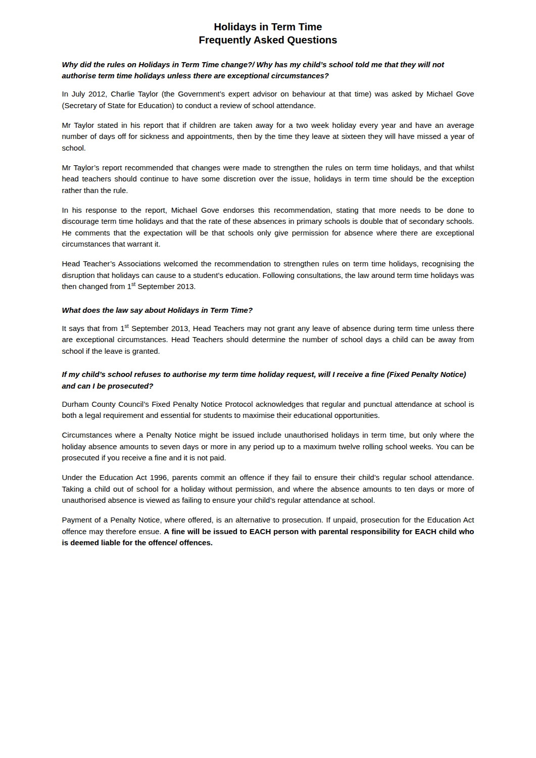Holidays in Term Time Frequently Asked Questions
Why did the rules on Holidays in Term Time change?/ Why has my child’s school told me that they will not authorise term time holidays unless there are exceptional circumstances?
In July 2012, Charlie Taylor (the Government’s expert advisor on behaviour at that time) was asked by Michael Gove (Secretary of State for Education) to conduct a review of school attendance.
Mr Taylor stated in his report that if children are taken away for a two week holiday every year and have an average number of days off for sickness and appointments, then by the time they leave at sixteen they will have missed a year of school.
Mr Taylor’s report recommended that changes were made to strengthen the rules on term time holidays, and that whilst head teachers should continue to have some discretion over the issue, holidays in term time should be the exception rather than the rule.
In his response to the report, Michael Gove endorses this recommendation, stating that more needs to be done to discourage term time holidays and that the rate of these absences in primary schools is double that of secondary schools. He comments that the expectation will be that schools only give permission for absence where there are exceptional circumstances that warrant it.
Head Teacher’s Associations welcomed the recommendation to strengthen rules on term time holidays, recognising the disruption that holidays can cause to a student’s education. Following consultations, the law around term time holidays was then changed from 1st September 2013.
What does the law say about Holidays in Term Time?
It says that from 1st September 2013, Head Teachers may not grant any leave of absence during term time unless there are exceptional circumstances. Head Teachers should determine the number of school days a child can be away from school if the leave is granted.
If my child’s school refuses to authorise my term time holiday request, will I receive a fine (Fixed Penalty Notice) and can I be prosecuted?
Durham County Council’s Fixed Penalty Notice Protocol acknowledges that regular and punctual attendance at school is both a legal requirement and essential for students to maximise their educational opportunities.
Circumstances where a Penalty Notice might be issued include unauthorised holidays in term time, but only where the holiday absence amounts to seven days or more in any period up to a maximum twelve rolling school weeks. You can be prosecuted if you receive a fine and it is not paid.
Under the Education Act 1996, parents commit an offence if they fail to ensure their child’s regular school attendance. Taking a child out of school for a holiday without permission, and where the absence amounts to ten days or more of unauthorised absence is viewed as failing to ensure your child’s regular attendance at school.
Payment of a Penalty Notice, where offered, is an alternative to prosecution. If unpaid, prosecution for the Education Act offence may therefore ensue. A fine will be issued to EACH person with parental responsibility for EACH child who is deemed liable for the offence/ offences.